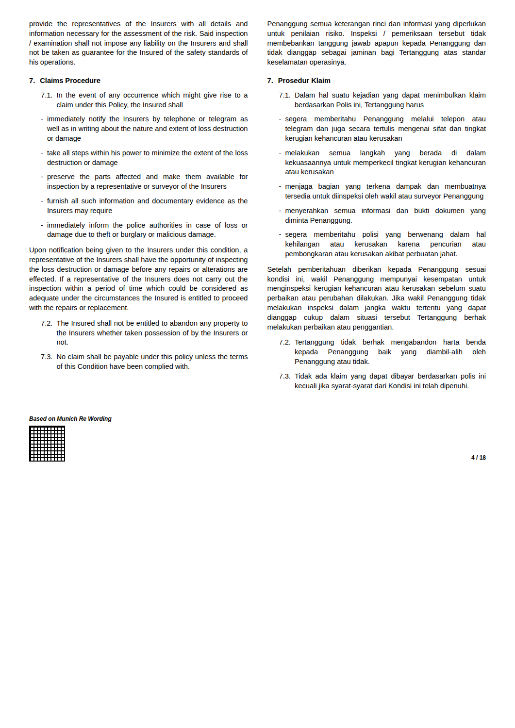provide the representatives of the Insurers with all details and information necessary for the assessment of the risk. Said inspection / examination shall not impose any liability on the Insurers and shall not be taken as guarantee for the Insured of the safety standards of his operations.
7. Claims Procedure
7.1. In the event of any occurrence which might give rise to a claim under this Policy, the Insured shall
-immediately notify the Insurers by telephone or telegram as well as in writing about the nature and extent of loss destruction or damage
-take all steps within his power to minimize the extent of the loss destruction or damage
-preserve the parts affected and make them available for inspection by a representative or surveyor of the Insurers
-furnish all such information and documentary evidence as the Insurers may require
-immediately inform the police authorities in case of loss or damage due to theft or burglary or malicious damage.
Upon notification being given to the Insurers under this condition, a representative of the Insurers shall have the opportunity of inspecting the loss destruction or damage before any repairs or alterations are effected. If a representative of the Insurers does not carry out the inspection within a period of time which could be considered as adequate under the circumstances the Insured is entitled to proceed with the repairs or replacement.
7.2. The Insured shall not be entitled to abandon any property to the Insurers whether taken possession of by the Insurers or not.
7.3. No claim shall be payable under this policy unless the terms of this Condition have been complied with.
Penanggung semua keterangan rinci dan informasi yang diperlukan untuk penilaian risiko. Inspeksi / pemeriksaan tersebut tidak membebankan tanggung jawab apapun kepada Penanggung dan tidak dianggap sebagai jaminan bagi Tertanggung atas standar keselamatan operasinya.
7. Prosedur Klaim
7.1. Dalam hal suatu kejadian yang dapat menimbulkan klaim berdasarkan Polis ini, Tertanggung harus
-segera memberitahu Penanggung melalui telepon atau telegram dan juga secara tertulis mengenai sifat dan tingkat kerugian kehancuran atau kerusakan
-melakukan semua langkah yang berada di dalam kekuasaannya untuk memperkecil tingkat kerugian kehancuran atau kerusakan
-menjaga bagian yang terkena dampak dan membuatnya tersedia untuk diinspeksi oleh wakil atau surveyor Penanggung
-menyerahkan semua informasi dan bukti dokumen yang diminta Penanggung.
-segera memberitahu polisi yang berwenang dalam hal kehilangan atau kerusakan karena pencurian atau pembongkaran atau kerusakan akibat perbuatan jahat.
Setelah pemberitahuan diberikan kepada Penanggung sesuai kondisi ini, wakil Penanggung mempunyai kesempatan untuk menginspeksi kerugian kehancuran atau kerusakan sebelum suatu perbaikan atau perubahan dilakukan. Jika wakil Penanggung tidak melakukan inspeksi dalam jangka waktu tertentu yang dapat dianggap cukup dalam situasi tersebut Tertanggung berhak melakukan perbaikan atau penggantian.
7.2. Tertanggung tidak berhak mengabandon harta benda kepada Penanggung baik yang diambil-alih oleh Penanggung atau tidak.
7.3. Tidak ada klaim yang dapat dibayar berdasarkan polis ini kecuali jika syarat-syarat dari Kondisi ini telah dipenuhi.
Based on Munich Re Wording
4 / 18